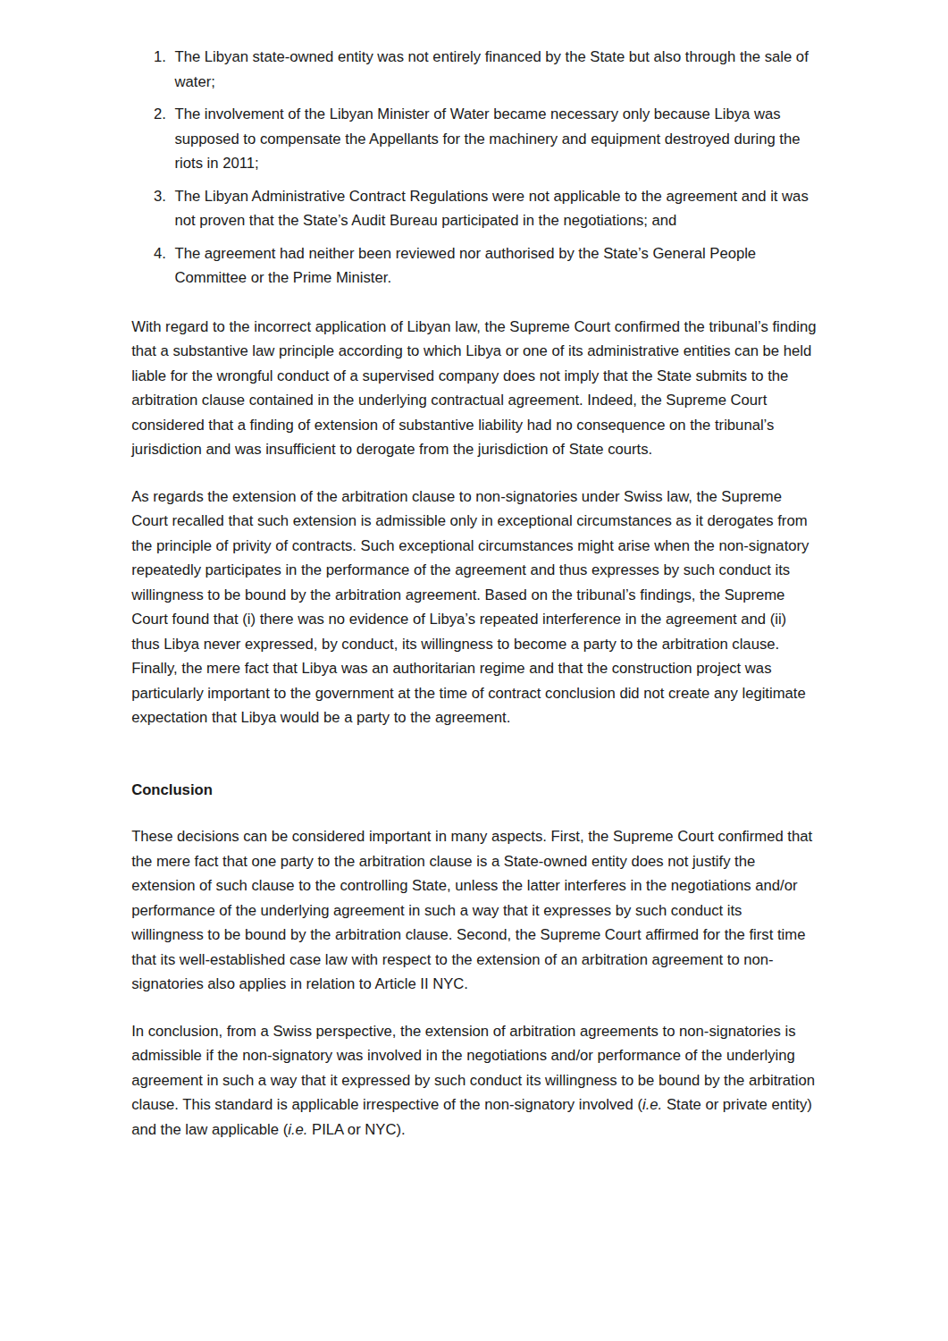The Libyan state-owned entity was not entirely financed by the State but also through the sale of water;
The involvement of the Libyan Minister of Water became necessary only because Libya was supposed to compensate the Appellants for the machinery and equipment destroyed during the riots in 2011;
The Libyan Administrative Contract Regulations were not applicable to the agreement and it was not proven that the State’s Audit Bureau participated in the negotiations; and
The agreement had neither been reviewed nor authorised by the State’s General People Committee or the Prime Minister.
With regard to the incorrect application of Libyan law, the Supreme Court confirmed the tribunal’s finding that a substantive law principle according to which Libya or one of its administrative entities can be held liable for the wrongful conduct of a supervised company does not imply that the State submits to the arbitration clause contained in the underlying contractual agreement. Indeed, the Supreme Court considered that a finding of extension of substantive liability had no consequence on the tribunal’s jurisdiction and was insufficient to derogate from the jurisdiction of State courts.
As regards the extension of the arbitration clause to non-signatories under Swiss law, the Supreme Court recalled that such extension is admissible only in exceptional circumstances as it derogates from the principle of privity of contracts. Such exceptional circumstances might arise when the non-signatory repeatedly participates in the performance of the agreement and thus expresses by such conduct its willingness to be bound by the arbitration agreement. Based on the tribunal’s findings, the Supreme Court found that (i) there was no evidence of Libya’s repeated interference in the agreement and (ii) thus Libya never expressed, by conduct, its willingness to become a party to the arbitration clause. Finally, the mere fact that Libya was an authoritarian regime and that the construction project was particularly important to the government at the time of contract conclusion did not create any legitimate expectation that Libya would be a party to the agreement.
Conclusion
These decisions can be considered important in many aspects. First, the Supreme Court confirmed that the mere fact that one party to the arbitration clause is a State-owned entity does not justify the extension of such clause to the controlling State, unless the latter interferes in the negotiations and/or performance of the underlying agreement in such a way that it expresses by such conduct its willingness to be bound by the arbitration clause. Second, the Supreme Court affirmed for the first time that its well-established case law with respect to the extension of an arbitration agreement to non-signatories also applies in relation to Article II NYC.
In conclusion, from a Swiss perspective, the extension of arbitration agreements to non-signatories is admissible if the non-signatory was involved in the negotiations and/or performance of the underlying agreement in such a way that it expressed by such conduct its willingness to be bound by the arbitration clause. This standard is applicable irrespective of the non-signatory involved (i.e. State or private entity) and the law applicable (i.e. PILA or NYC).